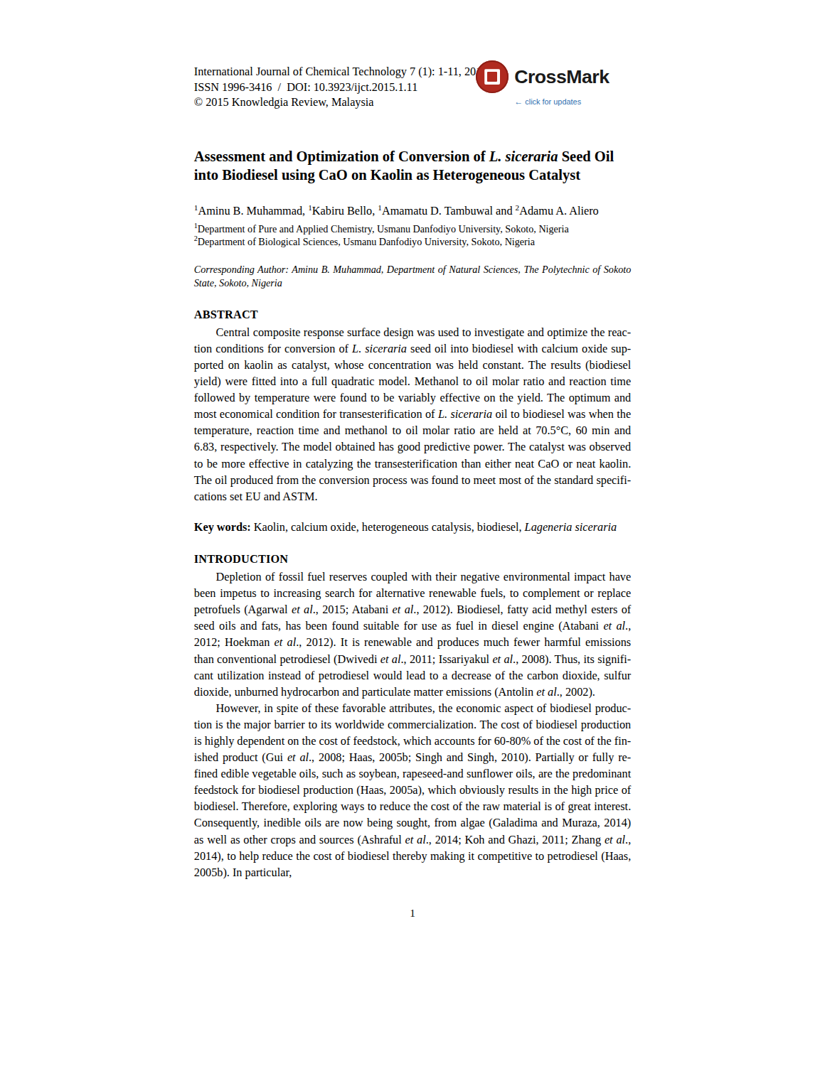International Journal of Chemical Technology 7 (1): 1-11, 2015
ISSN 1996-3416 / DOI: 10.3923/ijct.2015.1.11
© 2015 Knowledgia Review, Malaysia
CrossMark
← click for updates
Assessment and Optimization of Conversion of L. siceraria Seed Oil into Biodiesel using CaO on Kaolin as Heterogeneous Catalyst
1Aminu B. Muhammad, 1Kabiru Bello, 1Amamatu D. Tambuwal and 2Adamu A. Aliero
1Department of Pure and Applied Chemistry, Usmanu Danfodiyo University, Sokoto, Nigeria
2Department of Biological Sciences, Usmanu Danfodiyo University, Sokoto, Nigeria
Corresponding Author: Aminu B. Muhammad, Department of Natural Sciences, The Polytechnic of Sokoto State, Sokoto, Nigeria
ABSTRACT
Central composite response surface design was used to investigate and optimize the reaction conditions for conversion of L. siceraria seed oil into biodiesel with calcium oxide supported on kaolin as catalyst, whose concentration was held constant. The results (biodiesel yield) were fitted into a full quadratic model. Methanol to oil molar ratio and reaction time followed by temperature were found to be variably effective on the yield. The optimum and most economical condition for transesterification of L. siceraria oil to biodiesel was when the temperature, reaction time and methanol to oil molar ratio are held at 70.5°C, 60 min and 6.83, respectively. The model obtained has good predictive power. The catalyst was observed to be more effective in catalyzing the transesterification than either neat CaO or neat kaolin. The oil produced from the conversion process was found to meet most of the standard specifications set EU and ASTM.
Key words: Kaolin, calcium oxide, heterogeneous catalysis, biodiesel, Lageneria siceraria
INTRODUCTION
Depletion of fossil fuel reserves coupled with their negative environmental impact have been impetus to increasing search for alternative renewable fuels, to complement or replace petrofuels (Agarwal et al., 2015; Atabani et al., 2012). Biodiesel, fatty acid methyl esters of seed oils and fats, has been found suitable for use as fuel in diesel engine (Atabani et al., 2012; Hoekman et al., 2012). It is renewable and produces much fewer harmful emissions than conventional petrodiesel (Dwivedi et al., 2011; Issariyakul et al., 2008). Thus, its significant utilization instead of petrodiesel would lead to a decrease of the carbon dioxide, sulfur dioxide, unburned hydrocarbon and particulate matter emissions (Antolin et al., 2002).
However, in spite of these favorable attributes, the economic aspect of biodiesel production is the major barrier to its worldwide commercialization. The cost of biodiesel production is highly dependent on the cost of feedstock, which accounts for 60-80% of the cost of the finished product (Gui et al., 2008; Haas, 2005b; Singh and Singh, 2010). Partially or fully refined edible vegetable oils, such as soybean, rapeseed-and sunflower oils, are the predominant feedstock for biodiesel production (Haas, 2005a), which obviously results in the high price of biodiesel. Therefore, exploring ways to reduce the cost of the raw material is of great interest. Consequently, inedible oils are now being sought, from algae (Galadima and Muraza, 2014) as well as other crops and sources (Ashraful et al., 2014; Koh and Ghazi, 2011; Zhang et al., 2014), to help reduce the cost of biodiesel thereby making it competitive to petrodiesel (Haas, 2005b). In particular,
1